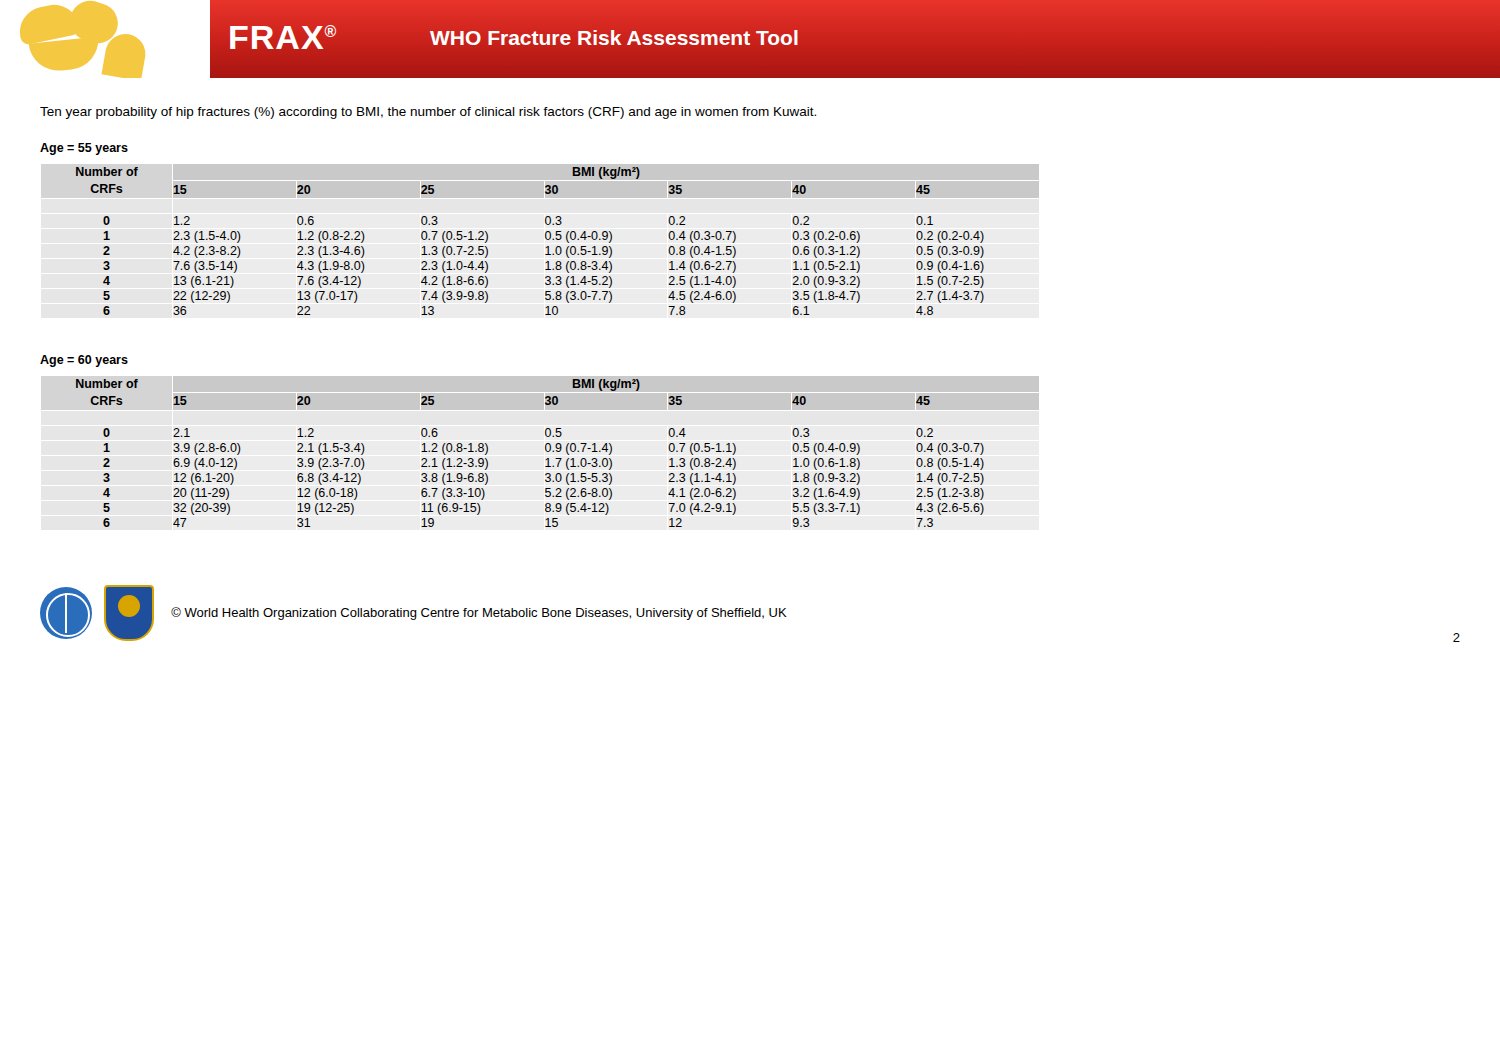FRAX®
WHO Fracture Risk Assessment Tool
Ten year probability of hip fractures (%) according to BMI, the number of clinical risk factors (CRF) and age in women from Kuwait.
Age = 55 years
| Number of CRFs | BMI (kg/m²) |
| --- | --- |
| 15 | 20 | 25 | 30 | 35 | 40 | 45 |
| 0 | 1.2 | 0.6 | 0.3 | 0.3 | 0.2 | 0.2 | 0.1 |
| 1 | 2.3 (1.5-4.0) | 1.2 (0.8-2.2) | 0.7 (0.5-1.2) | 0.5 (0.4-0.9) | 0.4 (0.3-0.7) | 0.3 (0.2-0.6) | 0.2 (0.2-0.4) |
| 2 | 4.2 (2.3-8.2) | 2.3 (1.3-4.6) | 1.3 (0.7-2.5) | 1.0 (0.5-1.9) | 0.8 (0.4-1.5) | 0.6 (0.3-1.2) | 0.5 (0.3-0.9) |
| 3 | 7.6 (3.5-14) | 4.3 (1.9-8.0) | 2.3 (1.0-4.4) | 1.8 (0.8-3.4) | 1.4 (0.6-2.7) | 1.1 (0.5-2.1) | 0.9 (0.4-1.6) |
| 4 | 13 (6.1-21) | 7.6 (3.4-12) | 4.2 (1.8-6.6) | 3.3 (1.4-5.2) | 2.5 (1.1-4.0) | 2.0 (0.9-3.2) | 1.5 (0.7-2.5) |
| 5 | 22 (12-29) | 13 (7.0-17) | 7.4 (3.9-9.8) | 5.8 (3.0-7.7) | 4.5 (2.4-6.0) | 3.5 (1.8-4.7) | 2.7 (1.4-3.7) |
| 6 | 36 | 22 | 13 | 10 | 7.8 | 6.1 | 4.8 |
Age = 60 years
| Number of CRFs | BMI (kg/m²) |
| --- | --- |
| 15 | 20 | 25 | 30 | 35 | 40 | 45 |
| 0 | 2.1 | 1.2 | 0.6 | 0.5 | 0.4 | 0.3 | 0.2 |
| 1 | 3.9 (2.8-6.0) | 2.1 (1.5-3.4) | 1.2 (0.8-1.8) | 0.9 (0.7-1.4) | 0.7 (0.5-1.1) | 0.5 (0.4-0.9) | 0.4 (0.3-0.7) |
| 2 | 6.9 (4.0-12) | 3.9 (2.3-7.0) | 2.1 (1.2-3.9) | 1.7 (1.0-3.0) | 1.3 (0.8-2.4) | 1.0 (0.6-1.8) | 0.8 (0.5-1.4) |
| 3 | 12 (6.1-20) | 6.8 (3.4-12) | 3.8 (1.9-6.8) | 3.0 (1.5-5.3) | 2.3 (1.1-4.1) | 1.8 (0.9-3.2) | 1.4 (0.7-2.5) |
| 4 | 20 (11-29) | 12 (6.0-18) | 6.7 (3.3-10) | 5.2 (2.6-8.0) | 4.1 (2.0-6.2) | 3.2 (1.6-4.9) | 2.5 (1.2-3.8) |
| 5 | 32 (20-39) | 19 (12-25) | 11 (6.9-15) | 8.9 (5.4-12) | 7.0 (4.2-9.1) | 5.5 (3.3-7.1) | 4.3 (2.6-5.6) |
| 6 | 47 | 31 | 19 | 15 | 12 | 9.3 | 7.3 |
© World Health Organization Collaborating Centre for Metabolic Bone Diseases, University of Sheffield, UK 2